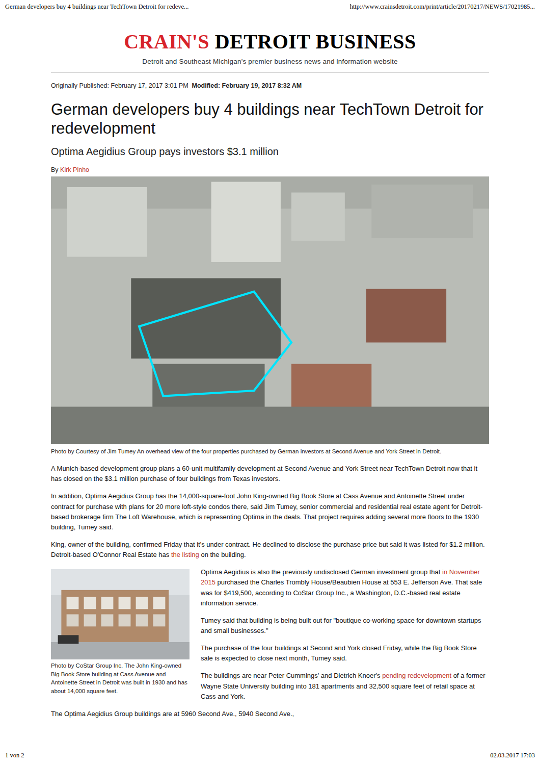German developers buy 4 buildings near TechTown Detroit for redeve...
http://www.crainsdetroit.com/print/article/20170217/NEWS/17021985...
CRAIN'S DETROIT BUSINESS
Detroit and Southeast Michigan's premier business news and information website
Originally Published: February 17, 2017 3:01 PM Modified: February 19, 2017 8:32 AM
German developers buy 4 buildings near TechTown Detroit for redevelopment
Optima Aegidius Group pays investors $3.1 million
By Kirk Pinho
Photo by Courtesy of Jim Tumey An overhead view of the four properties purchased by German investors at Second Avenue and York Street in Detroit.
A Munich-based development group plans a 60-unit multifamily development at Second Avenue and York Street near TechTown Detroit now that it has closed on the $3.1 million purchase of four buildings from Texas investors.
In addition, Optima Aegidius Group has the 14,000-square-foot John King-owned Big Book Store at Cass Avenue and Antoinette Street under contract for purchase with plans for 20 more loft-style condos there, said Jim Tumey, senior commercial and residential real estate agent for Detroit-based brokerage firm The Loft Warehouse, which is representing Optima in the deals. That project requires adding several more floors to the 1930 building, Tumey said.
King, owner of the building, confirmed Friday that it's under contract. He declined to disclose the purchase price but said it was listed for $1.2 million. Detroit-based O'Connor Real Estate has the listing on the building.
Photo by CoStar Group Inc. The John King-owned Big Book Store building at Cass Avenue and Antoinette Street in Detroit was built in 1930 and has about 14,000 square feet.
Optima Aegidius is also the previously undisclosed German investment group that in November 2015 purchased the Charles Trombly House/Beaubien House at 553 E. Jefferson Ave. That sale was for $419,500, according to CoStar Group Inc., a Washington, D.C.-based real estate information service.
Tumey said that building is being built out for "boutique co-working space for downtown startups and small businesses."
The purchase of the four buildings at Second and York closed Friday, while the Big Book Store sale is expected to close next month, Tumey said.
The buildings are near Peter Cummings' and Dietrich Knoer's pending redevelopment of a former Wayne State University building into 181 apartments and 32,500 square feet of retail space at Cass and York.
The Optima Aegidius Group buildings are at 5960 Second Ave., 5940 Second Ave.,
1 von 2
02.03.2017 17:03